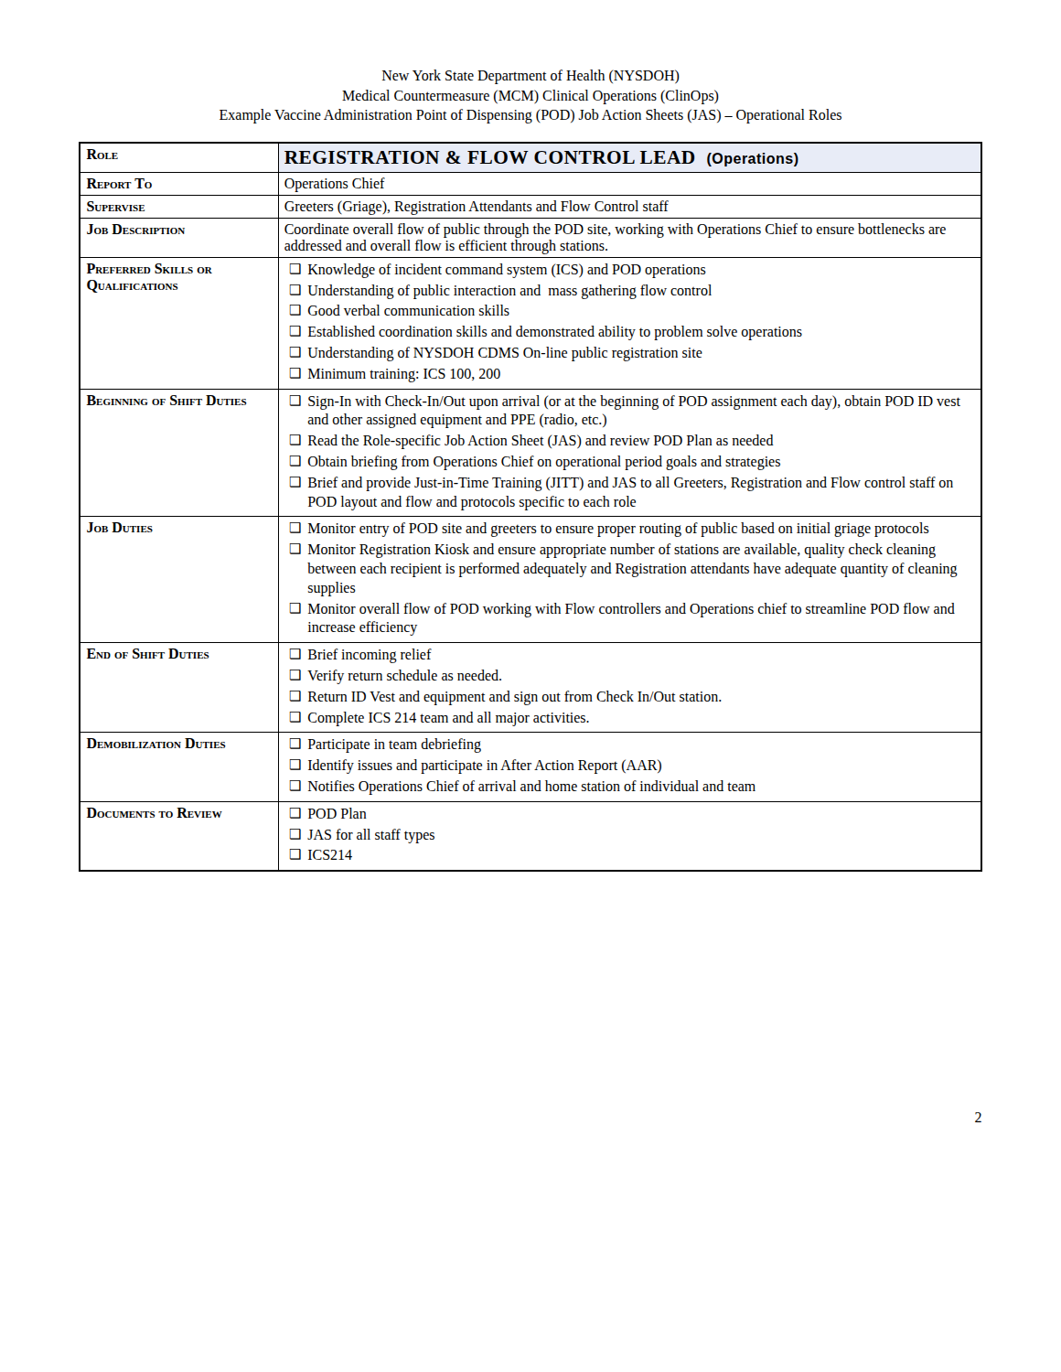New York State Department of Health (NYSDOH)
Medical Countermeasure (MCM) Clinical Operations (ClinOps)
Example Vaccine Administration Point of Dispensing (POD) Job Action Sheets (JAS) – Operational Roles
| Role | REGISTRATION & FLOW CONTROL LEAD (Operations) |
| Report To | Operations Chief |
| Supervise | Greeters (Griage), Registration Attendants and Flow Control staff |
| Job Description | Coordinate overall flow of public through the POD site, working with Operations Chief to ensure bottlenecks are addressed and overall flow is efficient through stations. |
| Preferred Skills or Qualifications | Knowledge of incident command system (ICS) and POD operations Understanding of public interaction and mass gathering flow control Good verbal communication skills Established coordination skills and demonstrated ability to problem solve operations Understanding of NYSDOH CDMS On-line public registration site Minimum training: ICS 100, 200 |
| Beginning of Shift Duties | Sign-In with Check-In/Out upon arrival (or at the beginning of POD assignment each day), obtain POD ID vest and other assigned equipment and PPE (radio, etc.) Read the Role-specific Job Action Sheet (JAS) and review POD Plan as needed Obtain briefing from Operations Chief on operational period goals and strategies Brief and provide Just-in-Time Training (JITT) and JAS to all Greeters, Registration and Flow control staff on POD layout and flow and protocols specific to each role |
| Job Duties | Monitor entry of POD site and greeters to ensure proper routing of public based on initial griage protocols Monitor Registration Kiosk and ensure appropriate number of stations are available, quality check cleaning between each recipient is performed adequately and Registration attendants have adequate quantity of cleaning supplies Monitor overall flow of POD working with Flow controllers and Operations chief to streamline POD flow and increase efficiency |
| End of Shift Duties | Brief incoming relief Verify return schedule as needed. Return ID Vest and equipment and sign out from Check In/Out station. Complete ICS 214 team and all major activities. |
| Demobilization Duties | Participate in team debriefing Identify issues and participate in After Action Report (AAR) Notifies Operations Chief of arrival and home station of individual and team |
| Documents to Review | POD Plan JAS for all staff types ICS214 |
2